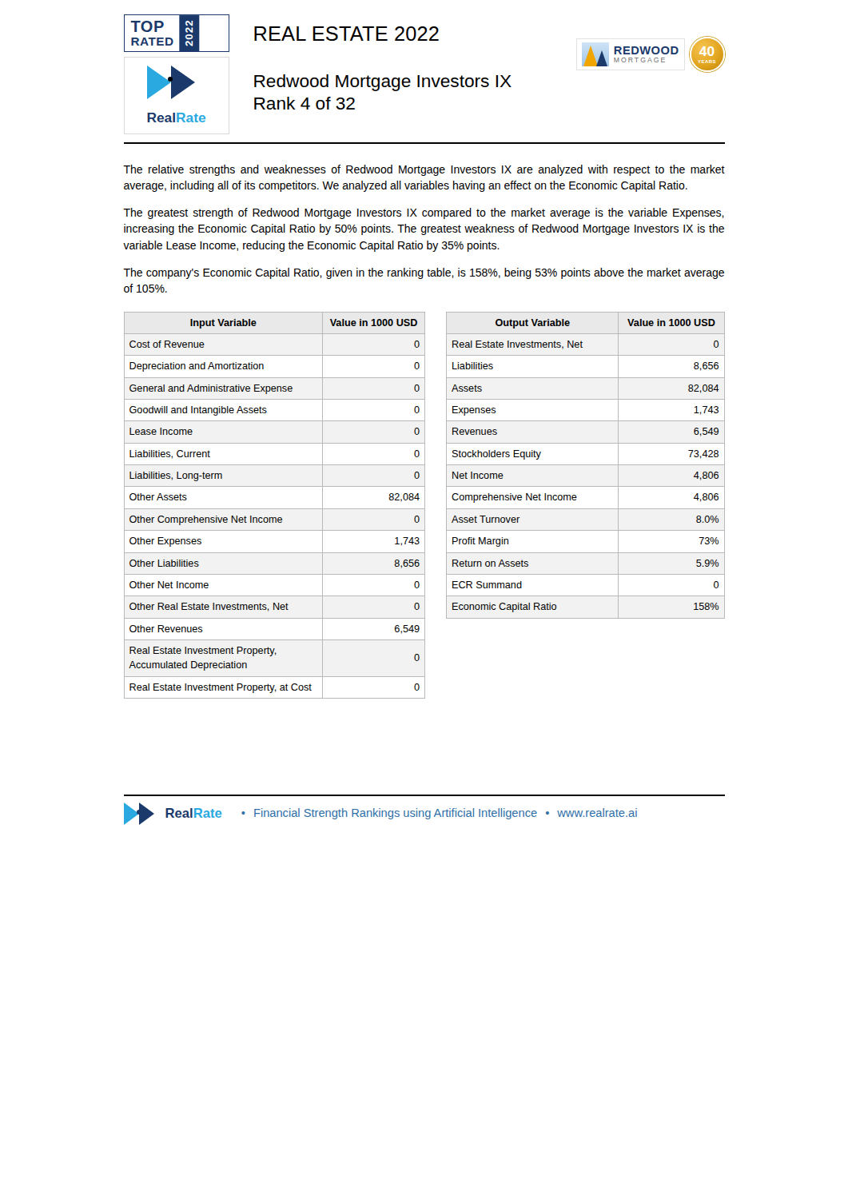TOP
RATED
2022
RealRate
REAL ESTATE 2022
Redwood Mortgage Investors IX
Rank 4 of 32
REDWOOD
MORTGAGE
40
YEARS
The relative strengths and weaknesses of Redwood Mortgage Investors IX are analyzed with respect to the market average, including all of its competitors. We analyzed all variables having an effect on the Economic Capital Ratio.
The greatest strength of Redwood Mortgage Investors IX compared to the market average is the variable Expenses, increasing the Economic Capital Ratio by 50% points. The greatest weakness of Redwood Mortgage Investors IX is the variable Lease Income, reducing the Economic Capital Ratio by 35% points.
The company's Economic Capital Ratio, given in the ranking table, is 158%, being 53% points above the market average of 105%.
| Input Variable | Value in 1000 USD |
| --- | --- |
| Cost of Revenue | 0 |
| Depreciation and Amortization | 0 |
| General and Administrative Expense | 0 |
| Goodwill and Intangible Assets | 0 |
| Lease Income | 0 |
| Liabilities, Current | 0 |
| Liabilities, Long-term | 0 |
| Other Assets | 82,084 |
| Other Comprehensive Net Income | 0 |
| Other Expenses | 1,743 |
| Other Liabilities | 8,656 |
| Other Net Income | 0 |
| Other Real Estate Investments, Net | 0 |
| Other Revenues | 6,549 |
| Real Estate Investment Property, Accumulated Depreciation | 0 |
| Real Estate Investment Property, at Cost | 0 |
| Output Variable | Value in 1000 USD |
| --- | --- |
| Real Estate Investments, Net | 0 |
| Liabilities | 8,656 |
| Assets | 82,084 |
| Expenses | 1,743 |
| Revenues | 6,549 |
| Stockholders Equity | 73,428 |
| Net Income | 4,806 |
| Comprehensive Net Income | 4,806 |
| Asset Turnover | 8.0% |
| Profit Margin | 73% |
| Return on Assets | 5.9% |
| ECR Summand | 0 |
| Economic Capital Ratio | 158% |
RealRate
•Financial Strength Rankings using Artificial Intelligence•www.realrate.ai